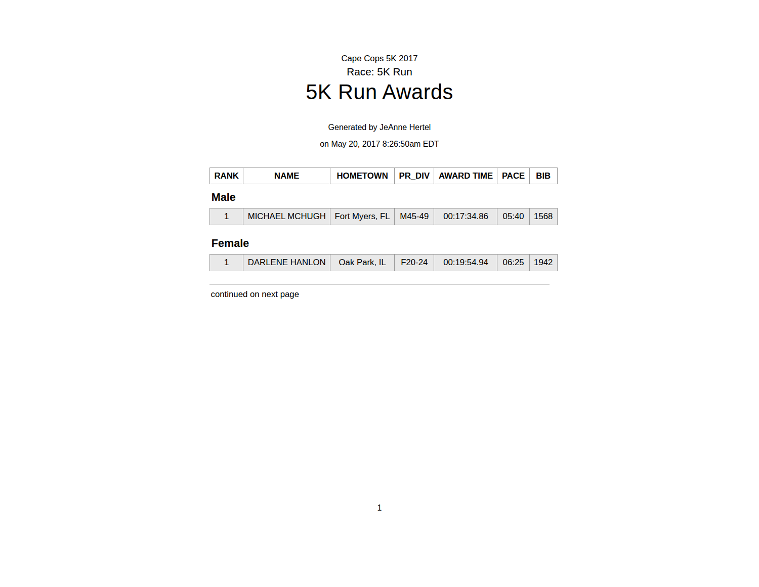Cape Cops 5K 2017
Race: 5K Run
5K Run Awards
Generated by JeAnne Hertel
on May 20, 2017 8:26:50am EDT
| RANK | NAME | HOMETOWN | PR_DIV | AWARD TIME | PACE | BIB |
| --- | --- | --- | --- | --- | --- | --- |
| Male |
| 1 | MICHAEL MCHUGH | Fort Myers, FL | M45-49 | 00:17:34.86 | 05:40 | 1568 |
| Female |
| 1 | DARLENE HANLON | Oak Park, IL | F20-24 | 00:19:54.94 | 06:25 | 1942 |
continued on next page
1